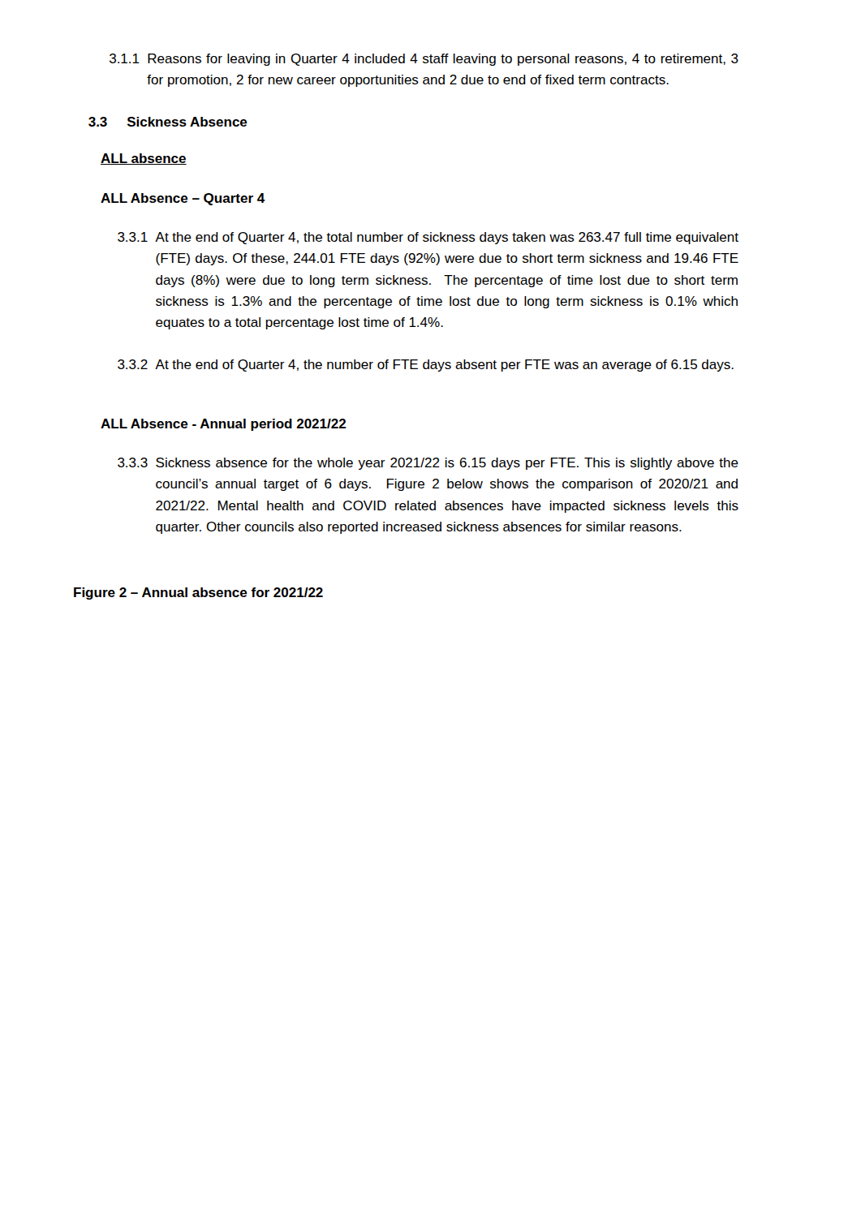3.1.1 Reasons for leaving in Quarter 4 included 4 staff leaving to personal reasons, 4 to retirement, 3 for promotion, 2 for new career opportunities and 2 due to end of fixed term contracts.
3.3 Sickness Absence
ALL absence
ALL Absence – Quarter 4
3.3.1 At the end of Quarter 4, the total number of sickness days taken was 263.47 full time equivalent (FTE) days. Of these, 244.01 FTE days (92%) were due to short term sickness and 19.46 FTE days (8%) were due to long term sickness. The percentage of time lost due to short term sickness is 1.3% and the percentage of time lost due to long term sickness is 0.1% which equates to a total percentage lost time of 1.4%.
3.3.2 At the end of Quarter 4, the number of FTE days absent per FTE was an average of 6.15 days.
ALL Absence - Annual period 2021/22
3.3.3 Sickness absence for the whole year 2021/22 is 6.15 days per FTE. This is slightly above the council’s annual target of 6 days. Figure 2 below shows the comparison of 2020/21 and 2021/22. Mental health and COVID related absences have impacted sickness levels this quarter. Other councils also reported increased sickness absences for similar reasons.
Figure 2 – Annual absence for 2021/22